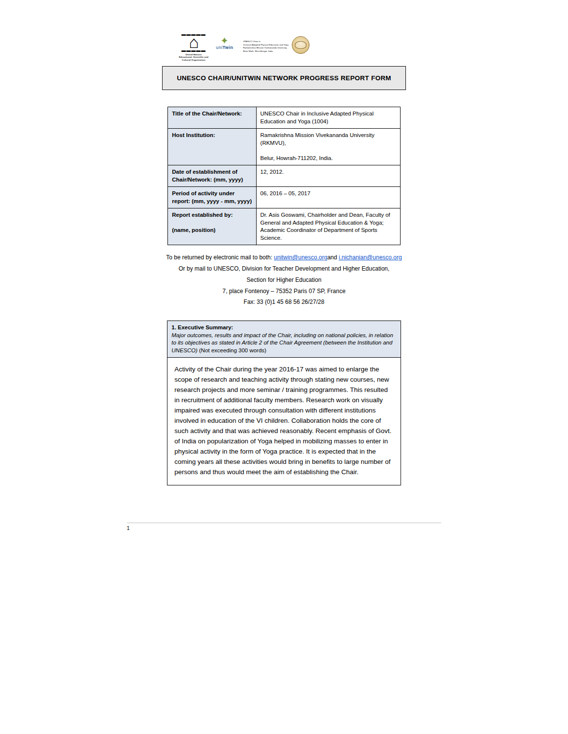▬▬▬▬▬
⌂
▬▬▬▬▬
United Nations
Educational, Scientific and
Cultural Organization
✦
uni Twin
·UNESCO Chair in
·Inclusive Adapted Physical Education and Yoga,
·Ramakrishna Mission Vivekananda University,
·Belur Math, West Bengal, India
UNESCO CHAIR/UNITWIN NETWORK PROGRESS REPORT FORM
| Title of the Chair/Network: | UNESCO Chair in Inclusive Adapted Physical Education and Yoga (1004) |
| Host Institution: | Ramakrishna Mission Vivekananda University (RKMVU), Belur, Howrah-711202, India. |
| Date of establishment of Chair/Network: (mm, yyyy) | 12, 2012. |
| Period of activity under report: (mm, yyyy - mm, yyyy) | 06, 2016 – 05, 2017 |
| Report established by: (name, position) | Dr. Asis Goswami, Chairholder and Dean, Faculty of General and Adapted Physical Education & Yoga; Academic Coordinator of Department of Sports Science. |
To be returned by electronic mail to both: unitwin@unesco.organd i.nichanian@unesco.org
Or by mail to UNESCO, Division for Teacher Development and Higher Education,
Section for Higher Education
7, place Fontenoy – 75352 Paris 07 SP, France
Fax: 33 (0)1 45 68 56 26/27/28
1. Executive Summary:
Major outcomes, results and impact of the Chair, including on national policies, in relation to its objectives as stated in Article 2 of the Chair Agreement (between the Institution and UNESCO) (Not exceeding 300 words)
Activity of the Chair during the year 2016-17 was aimed to enlarge the scope of research and teaching activity through stating new courses, new research projects and more seminar / training programmes. This resulted in recruitment of additional faculty members. Research work on visually impaired was executed through consultation with different institutions involved in education of the VI children. Collaboration holds the core of such activity and that was achieved reasonably. Recent emphasis of Govt. of India on popularization of Yoga helped in mobilizing masses to enter in physical activity in the form of Yoga practice. It is expected that in the coming years all these activities would bring in benefits to large number of persons and thus would meet the aim of establishing the Chair.
1